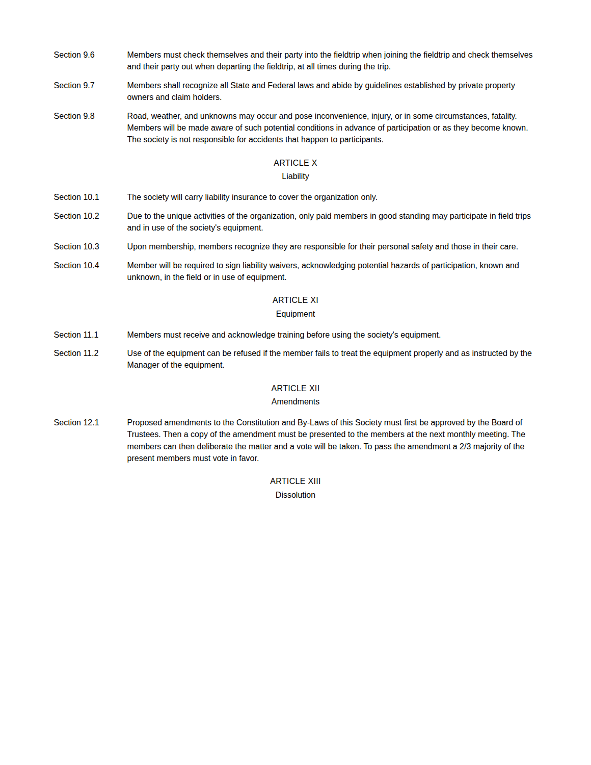Section 9.6
Members must check themselves and their party into the fieldtrip when joining the fieldtrip and check themselves and their party out when departing the fieldtrip, at all times during the trip.
Section 9.7
Members shall recognize all State and Federal laws and abide by guidelines established by private property owners and claim holders.
Section 9.8
Road, weather, and unknowns may occur and pose inconvenience, injury, or in some circumstances, fatality. Members will be made aware of such potential conditions in advance of participation or as they become known. The society is not responsible for accidents that happen to participants.
ARTICLE X
Liability
Section 10.1
The society will carry liability insurance to cover the organization only.
Section 10.2
Due to the unique activities of the organization, only paid members in good standing may participate in field trips and in use of the society's equipment.
Section 10.3
Upon membership, members recognize they are responsible for their personal safety and those in their care.
Section 10.4
Member will be required to sign liability waivers, acknowledging potential hazards of participation, known and unknown, in the field or in use of equipment.
ARTICLE XI
Equipment
Section 11.1
Members must receive and acknowledge training before using the society's equipment.
Section 11.2
Use of the equipment can be refused if the member fails to treat the equipment properly and as instructed by the Manager of the equipment.
ARTICLE XII
Amendments
Section 12.1
Proposed amendments to the Constitution and By-Laws of this Society must first be approved by the Board of Trustees. Then a copy of the amendment must be presented to the members at the next monthly meeting. The members can then deliberate the matter and a vote will be taken. To pass the amendment a 2/3 majority of the present members must vote in favor.
ARTICLE XIII
Dissolution